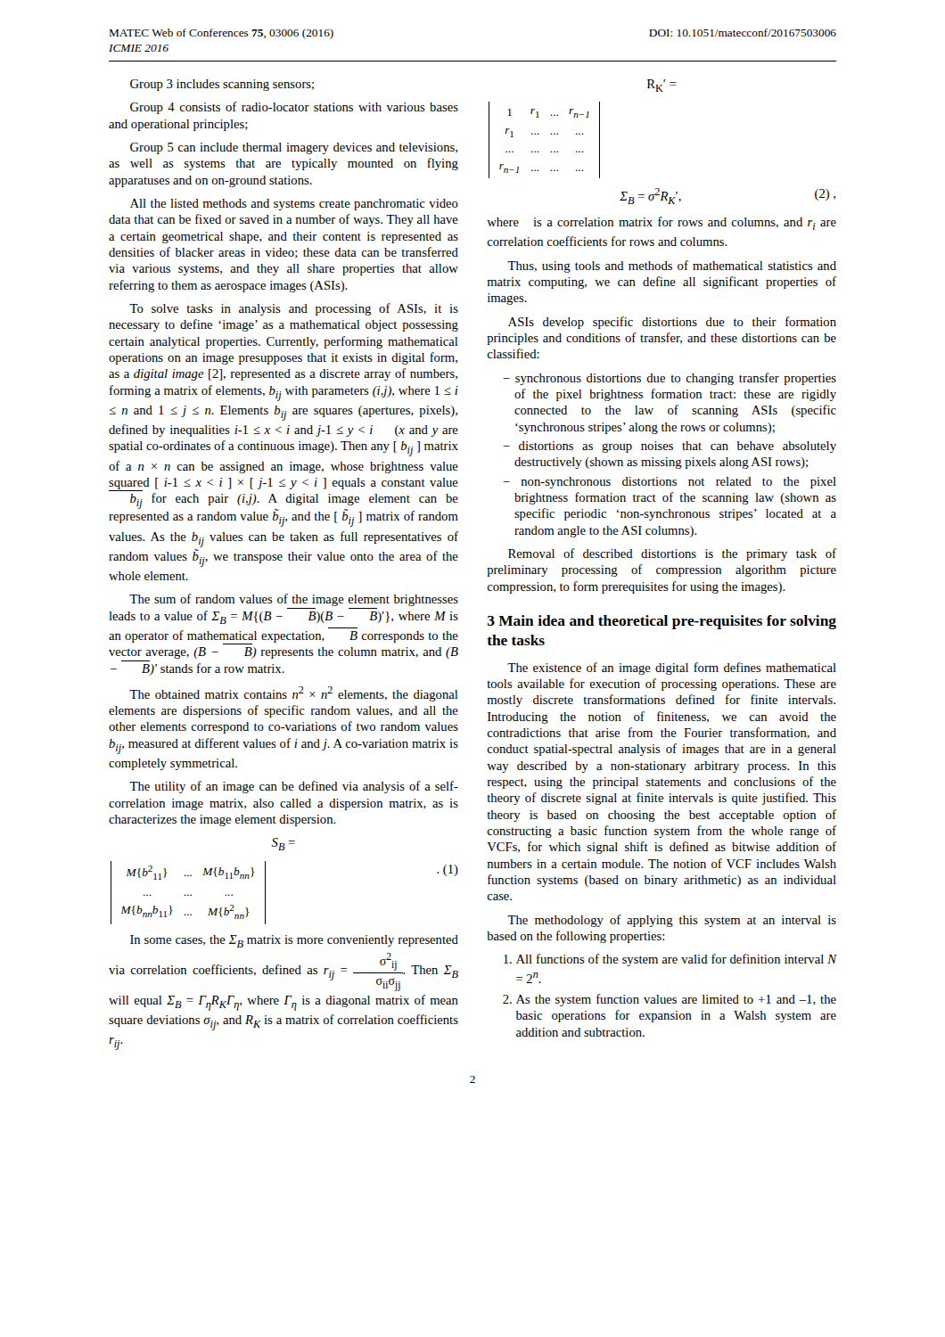MATEC Web of Conferences 75, 03006 (2016)
DOI: 10.1051/matecconf/20167503006
ICMIE 2016
Group 3 includes scanning sensors;
Group 4 consists of radio-locator stations with various bases and operational principles;
Group 5 can include thermal imagery devices and televisions, as well as systems that are typically mounted on flying apparatuses and on on-ground stations.
All the listed methods and systems create panchromatic video data that can be fixed or saved in a number of ways. They all have a certain geometrical shape, and their content is represented as densities of blacker areas in video; these data can be transferred via various systems, and they all share properties that allow referring to them as aerospace images (ASIs).
To solve tasks in analysis and processing of ASIs, it is necessary to define ‘image’ as a mathematical object possessing certain analytical properties. Currently, performing mathematical operations on an image presupposes that it exists in digital form, as a digital image [2], represented as a discrete array of numbers, forming a matrix of elements, bij with parameters (i,j), where 1 ≤ i ≤ n and 1 ≤ j ≤ n. Elements bij are squares (apertures, pixels), defined by inequalities i-1 ≤ x < i and j-1 ≤ y < i (x and y are spatial co-ordinates of a continuous image). Then any [ bij ] matrix of a n × n can be assigned an image, whose brightness value squared [ i-1 ≤ x < i ] × [ j-1 ≤ y < i ] equals a constant value bij for each pair (i,j). A digital image element can be represented as a random value b̃ij, and the [ b̃ij ] matrix of random values. As the bij values can be taken as full representatives of random values b̃ij, we transpose their value onto the area of the whole element.
The sum of random values of the image element brightnesses leads to a value of ΣB = M{(B − B)(B − B)′}, where M is an operator of mathematical expectation, B corresponds to the vector average, (B − B) represents the column matrix, and (B − B)′ stands for a row matrix.
The obtained matrix contains n2 × n2 elements, the diagonal elements are dispersions of specific random values, and all the other elements correspond to co-variations of two random values bij, measured at different values of i and j. A co-variation matrix is completely symmetrical.
The utility of an image can be defined via analysis of a self-correlation image matrix, also called a dispersion matrix, as is characterizes the image element dispersion.
SB =
| M { b 2 11 } | ... | M { b 11 b nn } |
| ... | ... | ... |
| M { b nn b 11 } | ... | M { b 2 nn } |
. (1)
In some cases, the ΣB matrix is more conveniently represented via correlation coefficients, defined as rij = σ2ij σiiσjj. Then ΣB will equal ΣB = ΓηRKΓη, where Γη is a diagonal matrix of mean square deviations σij, and RK is a matrix of correlation coefficients rij.
RK′ =
| 1 | r 1 | ... | r n−1 |
| r 1 | ... | ... | ... |
| ... | ... | ... | ... |
| r n−1 | ... | ... | ... |
ΣB = σ2RK′, (2) ,
where is a correlation matrix for rows and columns, and ri are correlation coefficients for rows and columns.
Thus, using tools and methods of mathematical statistics and matrix computing, we can define all significant properties of images.
ASIs develop specific distortions due to their formation principles and conditions of transfer, and these distortions can be classified:
− synchronous distortions due to changing transfer properties of the pixel brightness formation tract: these are rigidly connected to the law of scanning ASIs (specific ‘synchronous stripes’ along the rows or columns);
− distortions as group noises that can behave absolutely destructively (shown as missing pixels along ASI rows);
− non-synchronous distortions not related to the pixel brightness formation tract of the scanning law (shown as specific periodic ‘non-synchronous stripes’ located at a random angle to the ASI columns).
Removal of described distortions is the primary task of preliminary processing of compression algorithm picture compression, to form prerequisites for using the images).
3 Main idea and theoretical pre-requisites for solving the tasks
The existence of an image digital form defines mathematical tools available for execution of processing operations. These are mostly discrete transformations defined for finite intervals. Introducing the notion of finiteness, we can avoid the contradictions that arise from the Fourier transformation, and conduct spatial-spectral analysis of images that are in a general way described by a non-stationary arbitrary process. In this respect, using the principal statements and conclusions of the theory of discrete signal at finite intervals is quite justified. This theory is based on choosing the best acceptable option of constructing a basic function system from the whole range of VCFs, for which signal shift is defined as bitwise addition of numbers in a certain module. The notion of VCF includes Walsh function systems (based on binary arithmetic) as an individual case.
The methodology of applying this system at an interval is based on the following properties:
All functions of the system are valid for definition interval N = 2n.
As the system function values are limited to +1 and –1, the basic operations for expansion in a Walsh system are addition and subtraction.
2